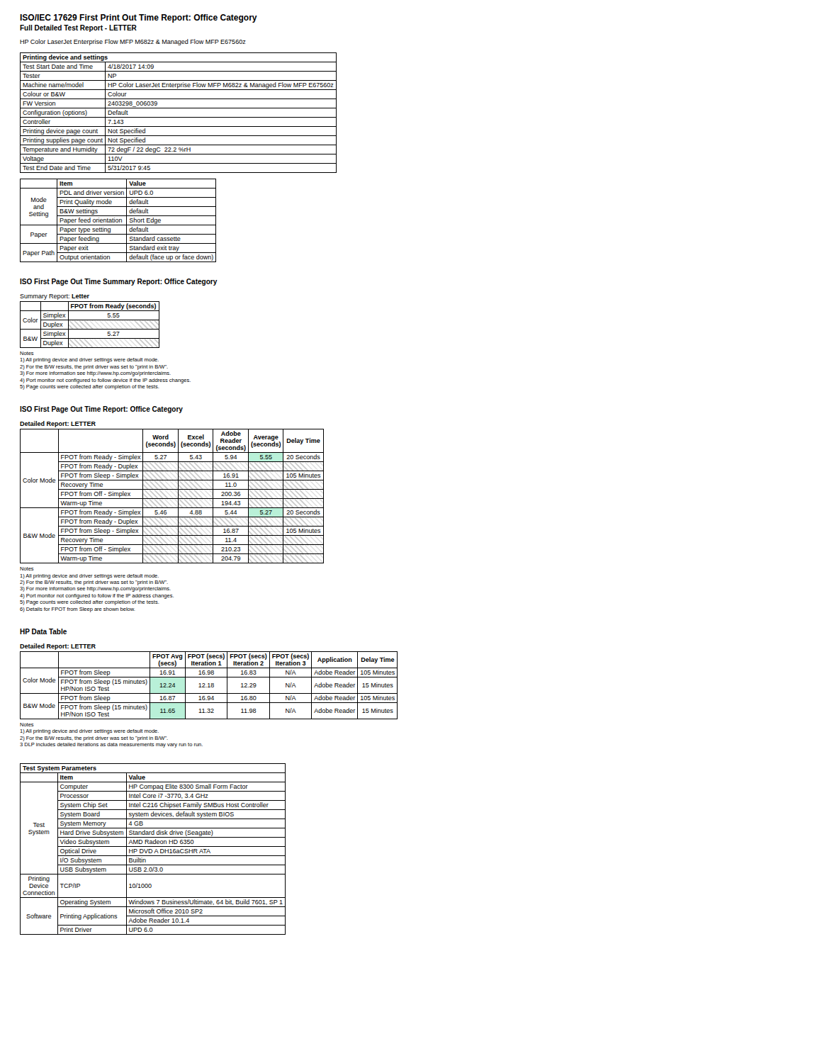ISO/IEC 17629 First Print Out Time Report: Office Category
Full Detailed Test Report - LETTER
HP Color LaserJet Enterprise Flow MFP M682z & Managed Flow MFP E67560z
| Printing device and settings |
| Test Start Date and Time | 4/18/2017 14:09 |
| Tester | NP |
| Machine name/model | HP Color LaserJet Enterprise Flow MFP M682z & Managed Flow MFP E67560z |
| Colour or B&W | Colour |
| FW Version | 2403298_006039 |
| Configuration (options) | Default |
| Controller | 7.143 |
| Printing device page count | Not Specified |
| Printing supplies page count | Not Specified |
| Temperature and Humidity | 72 degF / 22 degC 22.2 %rH |
| Voltage | 110V |
| Test End Date and Time | 5/31/2017 9:45 |
| | Item | Value |
| Mode and Setting | PDL and driver version | UPD 6.0 |
| Print Quality mode | default |
| B&W settings | default |
| Paper feed orientation | Short Edge |
| Paper | Paper type setting | default |
| Paper feeding | Standard cassette |
| Paper Path | Paper exit | Standard exit tray |
| Output orientation | default (face up or face down) |
ISO First Page Out Time Summary Report: Office Category
Summary Report: Letter
| | | FPOT from Ready (seconds) |
| Color | Simplex | 5.55 |
| Duplex | |
| B&W | Simplex | 5.27 |
| Duplex | |
Notes
1) All printing device and driver settings were default mode.
2) For the B/W results, the print driver was set to "print in B/W".
3) For more information see http://www.hp.com/go/printerclaims.
4) Port monitor not configured to follow device if the IP address changes.
5) Page counts were collected after completion of the tests.
ISO First Page Out Time Report: Office Category
Detailed Report: LETTER
| | | Word (seconds) | Excel (seconds) | Adobe Reader (seconds) | Average (seconds) | Delay Time |
| Color Mode | FPOT from Ready - Simplex | 5.27 | 5.43 | 5.94 | 5.55 | 20 Seconds |
| FPOT from Ready - Duplex | | | | | |
| FPOT from Sleep - Simplex | | | 16.91 | | 105 Minutes |
| Recovery Time | | | 11.0 | | |
| FPOT from Off - Simplex | | | 200.36 | | |
| Warm-up Time | | | 194.43 | | |
| B&W Mode | FPOT from Ready - Simplex | 5.46 | 4.88 | 5.44 | 5.27 | 20 Seconds |
| FPOT from Ready - Duplex | | | | | |
| FPOT from Sleep - Simplex | | | 16.87 | | 105 Minutes |
| Recovery Time | | | 11.4 | | |
| FPOT from Off - Simplex | | | 210.23 | | |
| Warm-up Time | | | 204.79 | | |
Notes
1) All printing device and driver settings were default mode.
2) For the B/W results, the print driver was set to "print in B/W".
3) For more information see http://www.hp.com/go/printerclaims.
4) Port monitor not configured to follow if the IP address changes.
5) Page counts were collected after completion of the tests.
6) Details for FPOT from Sleep are shown below.
HP Data Table
Detailed Report: LETTER
| | | FPOT Avg (secs) | FPOT (secs) Iteration 1 | FPOT (secs) Iteration 2 | FPOT (secs) Iteration 3 | Application | Delay Time |
| Color Mode | FPOT from Sleep | 16.91 | 16.98 | 16.83 | N/A | Adobe Reader | 105 Minutes |
| FPOT from Sleep (15 minutes) HP/Non ISO Test | 12.24 | 12.18 | 12.29 | N/A | Adobe Reader | 15 Minutes |
| B&W Mode | FPOT from Sleep | 16.87 | 16.94 | 16.80 | N/A | Adobe Reader | 105 Minutes |
| FPOT from Sleep (15 minutes) HP/Non ISO Test | 11.65 | 11.32 | 11.98 | N/A | Adobe Reader | 15 Minutes |
Notes
1) All printing device and driver settings were default mode.
2) For the B/W results, the print driver was set to "print in B/W".
3 DLP includes detailed iterations as data measurements may vary run to run.
| Test System Parameters |
| | Item | Value |
| Test System | Computer | HP Compaq Elite 8300 Small Form Factor |
| Processor | Intel Core i7 -3770, 3.4 GHz |
| System Chip Set | Intel C216 Chipset Family SMBus Host Controller |
| System Board | system devices, default system BIOS |
| System Memory | 4 GB |
| Hard Drive Subsystem | Standard disk drive (Seagate) |
| Video Subsystem | AMD Radeon HD 6350 |
| Optical Drive | HP DVD A DH16aCSHR ATA |
| I/O Subsystem | Builtin |
| USB Subsystem | USB 2.0/3.0 |
| Printing Device Connection | TCP/IP | 10/1000 |
| Software | Operating System | Windows 7 Business/Ultimate, 64 bit, Build 7601, SP 1 |
| Printing Applications | Microsoft Office 2010 SP2 |
| Adobe Reader 10.1.4 |
| Print Driver | UPD 6.0 |